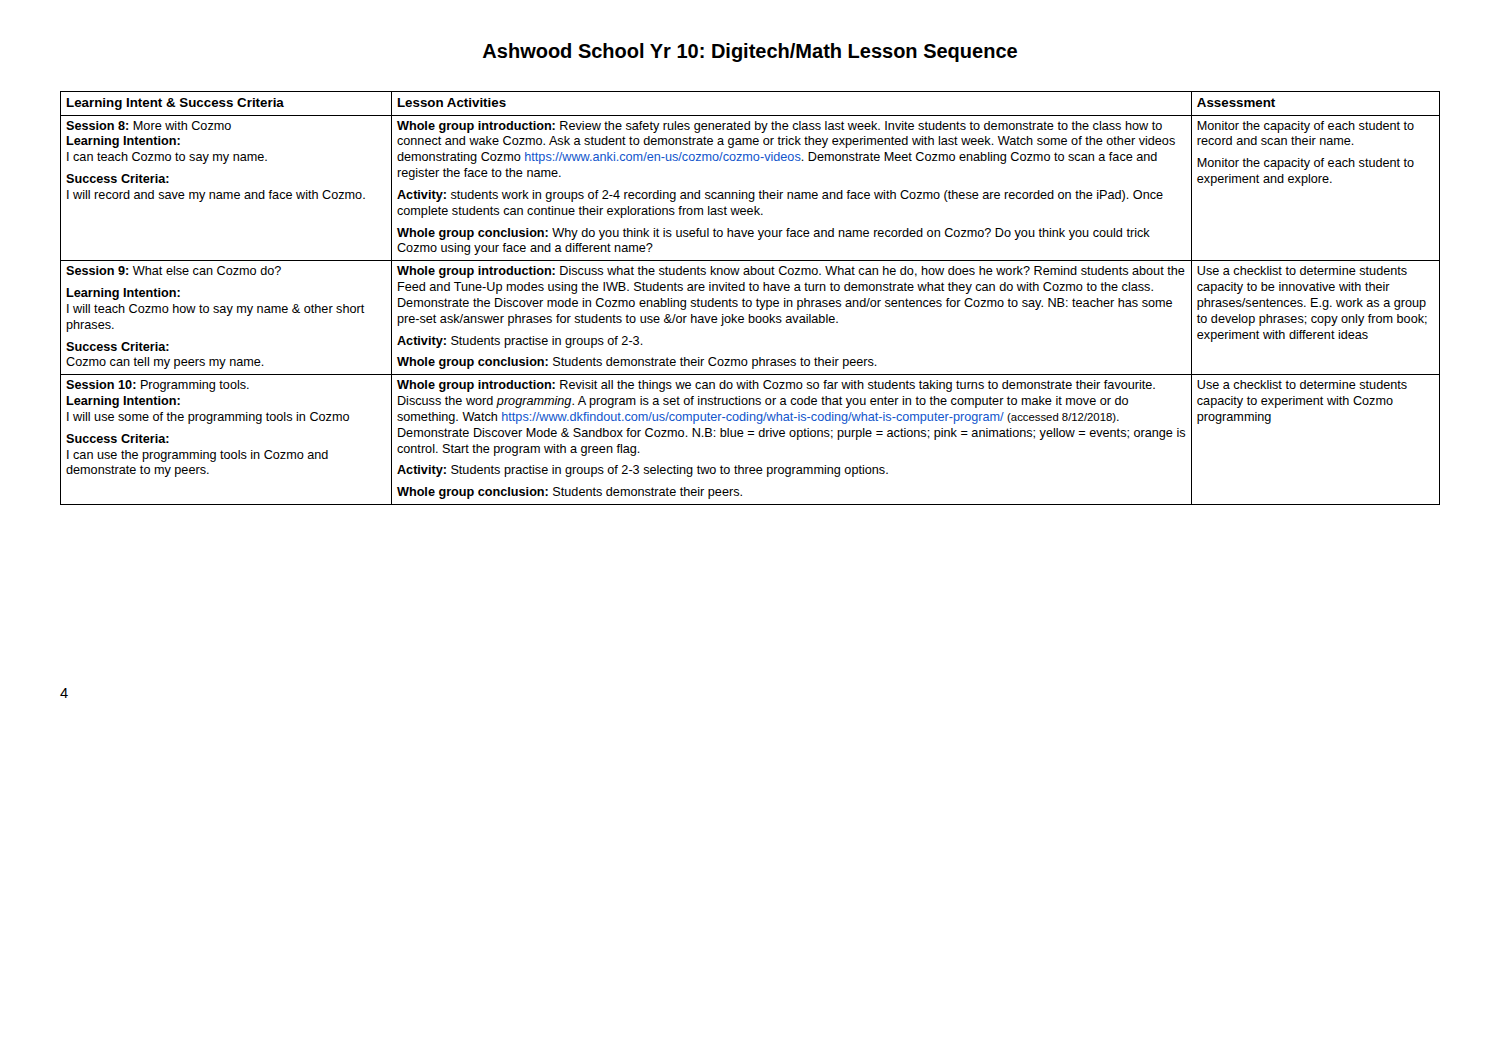Ashwood School Yr 10: Digitech/Math Lesson Sequence
| Learning Intent & Success Criteria | Lesson Activities | Assessment |
| --- | --- | --- |
| Session 8: More with Cozmo Learning Intention: I can teach Cozmo to say my name. Success Criteria: I will record and save my name and face with Cozmo. | Whole group introduction: Review the safety rules generated by the class last week. Invite students to demonstrate to the class how to connect and wake Cozmo. Ask a student to demonstrate a game or trick they experimented with last week. Watch some of the other videos demonstrating Cozmo https://www.anki.com/en-us/cozmo/cozmo-videos . Demonstrate Meet Cozmo enabling Cozmo to scan a face and register the face to the name. Activity: students work in groups of 2-4 recording and scanning their name and face with Cozmo (these are recorded on the iPad). Once complete students can continue their explorations from last week. Whole group conclusion: Why do you think it is useful to have your face and name recorded on Cozmo? Do you think you could trick Cozmo using your face and a different name? | Monitor the capacity of each student to record and scan their name. Monitor the capacity of each student to experiment and explore. |
| Session 9: What else can Cozmo do? Learning Intention: I will teach Cozmo how to say my name & other short phrases. Success Criteria: Cozmo can tell my peers my name. | Whole group introduction: Discuss what the students know about Cozmo. What can he do, how does he work? Remind students about the Feed and Tune-Up modes using the IWB. Students are invited to have a turn to demonstrate what they can do with Cozmo to the class. Demonstrate the Discover mode in Cozmo enabling students to type in phrases and/or sentences for Cozmo to say. NB: teacher has some pre-set ask/answer phrases for students to use &/or have joke books available. Activity: Students practise in groups of 2-3. Whole group conclusion: Students demonstrate their Cozmo phrases to their peers. | Use a checklist to determine students capacity to be innovative with their phrases/sentences. E.g. work as a group to develop phrases; copy only from book; experiment with different ideas |
| Session 10: Programming tools. Learning Intention: I will use some of the programming tools in Cozmo Success Criteria: I can use the programming tools in Cozmo and demonstrate to my peers. | Whole group introduction: Revisit all the things we can do with Cozmo so far with students taking turns to demonstrate their favourite. Discuss the word programming . A program is a set of instructions or a code that you enter in to the computer to make it move or do something. Watch https://www.dkfindout.com/us/computer-coding/what-is-coding/what-is-computer-program/ (accessed 8/12/2018) . Demonstrate Discover Mode & Sandbox for Cozmo. N.B: blue = drive options; purple = actions; pink = animations; yellow = events; orange is control. Start the program with a green flag. Activity: Students practise in groups of 2-3 selecting two to three programming options. Whole group conclusion: Students demonstrate their peers. | Use a checklist to determine students capacity to experiment with Cozmo programming |
4